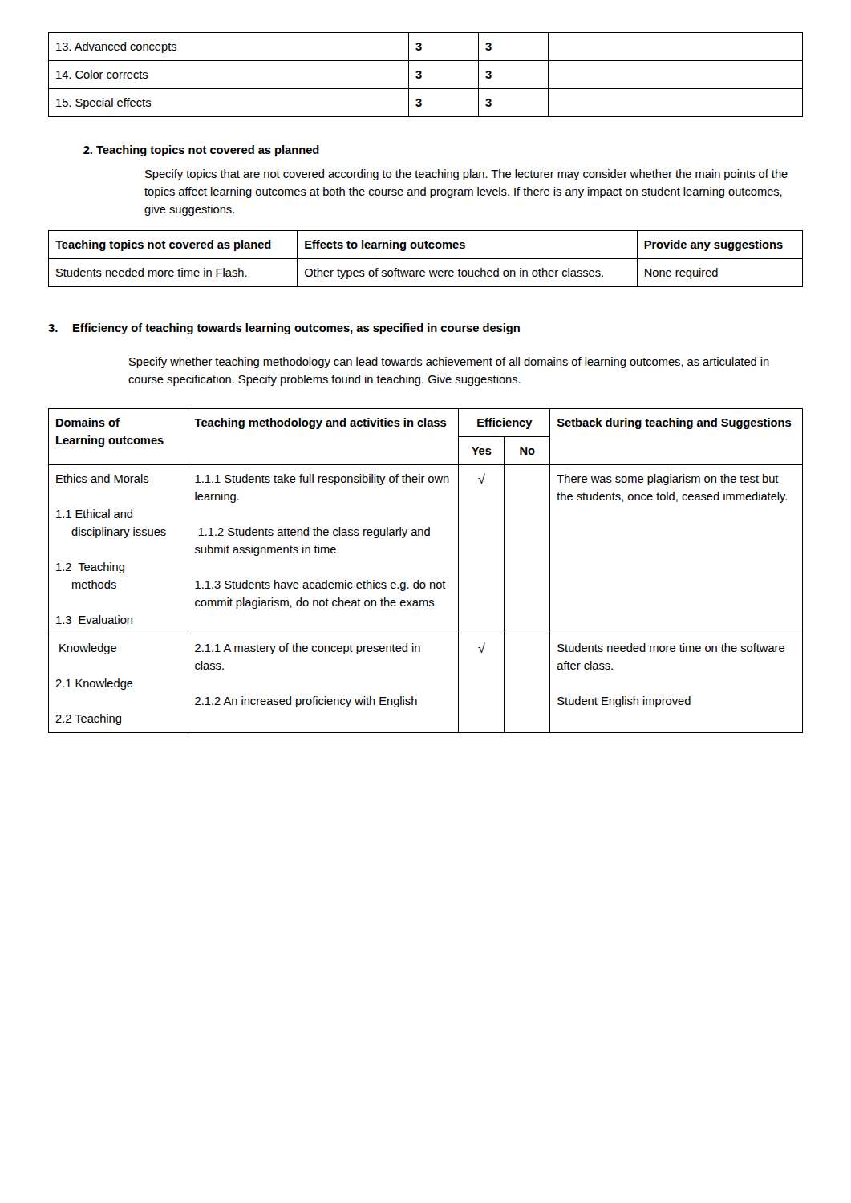| 13. Advanced concepts | 3 | 3 | |
| 14. Color corrects | 3 | 3 | |
| 15. Special effects | 3 | 3 | |
Teaching topics not covered as planned
Specify topics that are not covered according to the teaching plan. The lecturer may consider whether the main points of the topics affect learning outcomes at both the course and program levels. If there is any impact on student learning outcomes, give suggestions.
| Teaching topics not covered as planed | Effects to learning outcomes | Provide any suggestions |
| --- | --- | --- |
| Students needed more time in Flash. | Other types of software were touched on in other classes. | None required |
3. Efficiency of teaching towards learning outcomes, as specified in course design
Specify whether teaching methodology can lead towards achievement of all domains of learning outcomes, as articulated in course specification. Specify problems found in teaching. Give suggestions.
| Domains of Learning outcomes | Teaching methodology and activities in class | Efficiency | Setback during teaching and Suggestions |
| --- | --- | --- | --- |
| Yes | No |
| Ethics and Morals 1.1 Ethical and disciplinary issues 1.2 Teaching methods 1.3 Evaluation | 1.1.1 Students take full responsibility of their own learning. 1.1.2 Students attend the class regularly and submit assignments in time. 1.1.3 Students have academic ethics e.g. do not commit plagiarism, do not cheat on the exams | √ | | There was some plagiarism on the test but the students, once told, ceased immediately. |
| Knowledge 2.1 Knowledge 2.2 Teaching | 2.1.1 A mastery of the concept presented in class. 2.1.2 An increased proficiency with English | √ | | Students needed more time on the software after class. Student English improved |